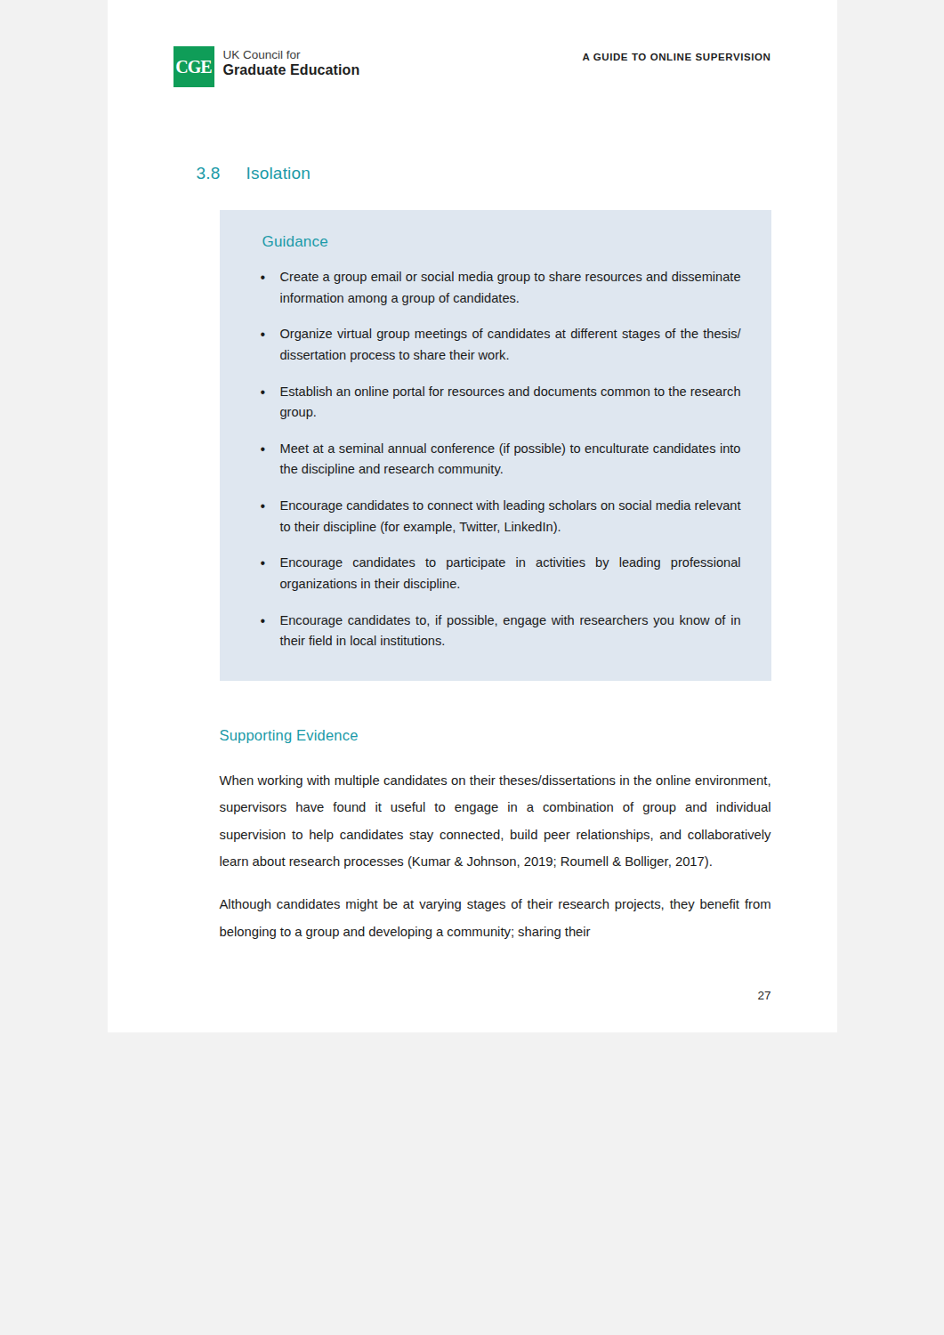CGE
UK Council for
Graduate Education
A Guide to Online Supervision
3.8 Isolation
Guidance
Create a group email or social media group to share resources and disseminate information among a group of candidates.
Organize virtual group meetings of candidates at different stages of the thesis/ dissertation process to share their work.
Establish an online portal for resources and documents common to the research group.
Meet at a seminal annual conference (if possible) to enculturate candidates into the discipline and research community.
Encourage candidates to connect with leading scholars on social media relevant to their discipline (for example, Twitter, LinkedIn).
Encourage candidates to participate in activities by leading professional organizations in their discipline.
Encourage candidates to, if possible, engage with researchers you know of in their field in local institutions.
Supporting Evidence
When working with multiple candidates on their theses/dissertations in the online environment, supervisors have found it useful to engage in a combination of group and individual supervision to help candidates stay connected, build peer relationships, and collaboratively learn about research processes (Kumar & Johnson, 2019; Roumell & Bolliger, 2017).
Although candidates might be at varying stages of their research projects, they benefit from belonging to a group and developing a community; sharing their
27